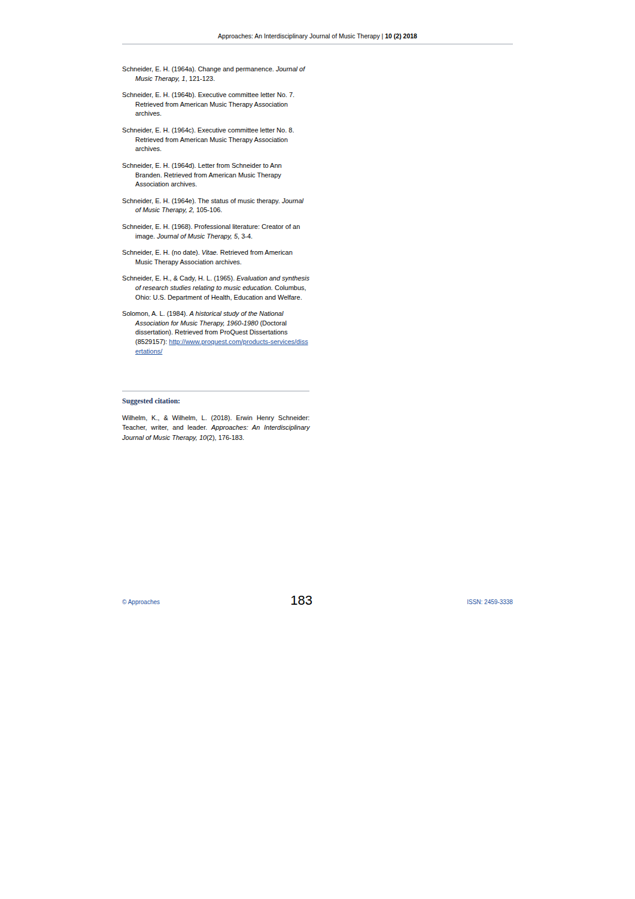Approaches: An Interdisciplinary Journal of Music Therapy | 10 (2) 2018
Schneider, E. H. (1964a). Change and permanence. Journal of Music Therapy, 1, 121-123.
Schneider, E. H. (1964b). Executive committee letter No. 7. Retrieved from American Music Therapy Association archives.
Schneider, E. H. (1964c). Executive committee letter No. 8. Retrieved from American Music Therapy Association archives.
Schneider, E. H. (1964d). Letter from Schneider to Ann Branden. Retrieved from American Music Therapy Association archives.
Schneider, E. H. (1964e). The status of music therapy. Journal of Music Therapy, 2, 105-106.
Schneider, E. H. (1968). Professional literature: Creator of an image. Journal of Music Therapy, 5, 3-4.
Schneider, E. H. (no date). Vitae. Retrieved from American Music Therapy Association archives.
Schneider, E. H., & Cady, H. L. (1965). Evaluation and synthesis of research studies relating to music education. Columbus, Ohio: U.S. Department of Health, Education and Welfare.
Solomon, A. L. (1984). A historical study of the National Association for Music Therapy, 1960-1980 (Doctoral dissertation). Retrieved from ProQuest Dissertations (8529157): http://www.proquest.com/products-services/dissertations/
Suggested citation:
Wilhelm, K., & Wilhelm, L. (2018). Erwin Henry Schneider: Teacher, writer, and leader. Approaches: An Interdisciplinary Journal of Music Therapy, 10(2), 176-183.
© Approaches
183
ISSN: 2459-3338